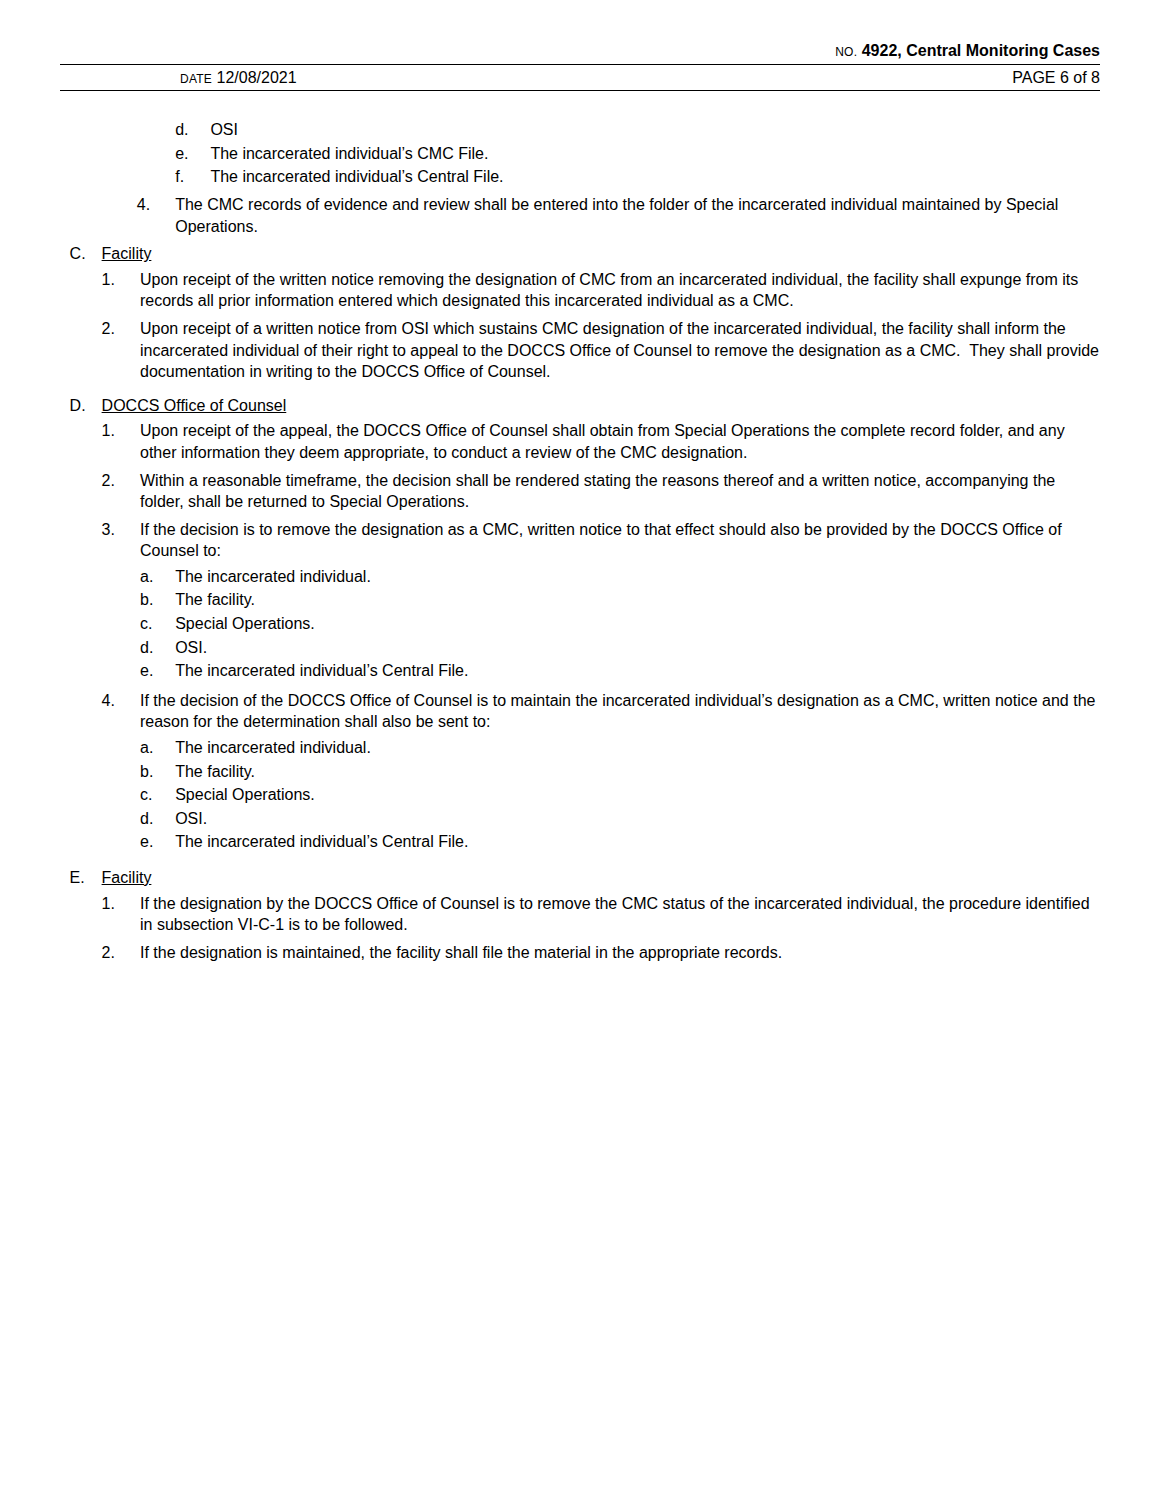NO. 4922, Central Monitoring Cases
DATE 12/08/2021
PAGE 6 of 8
d. OSI
e. The incarcerated individual’s CMC File.
f. The incarcerated individual’s Central File.
4. The CMC records of evidence and review shall be entered into the folder of the incarcerated individual maintained by Special Operations.
C.
Facility
1. Upon receipt of the written notice removing the designation of CMC from an incarcerated individual, the facility shall expunge from its records all prior information entered which designated this incarcerated individual as a CMC.
2. Upon receipt of a written notice from OSI which sustains CMC designation of the incarcerated individual, the facility shall inform the incarcerated individual of their right to appeal to the DOCCS Office of Counsel to remove the designation as a CMC. They shall provide documentation in writing to the DOCCS Office of Counsel.
D.
DOCCS Office of Counsel
1. Upon receipt of the appeal, the DOCCS Office of Counsel shall obtain from Special Operations the complete record folder, and any other information they deem appropriate, to conduct a review of the CMC designation.
2. Within a reasonable timeframe, the decision shall be rendered stating the reasons thereof and a written notice, accompanying the folder, shall be returned to Special Operations.
3.
If the decision is to remove the designation as a CMC, written notice to that effect should also be provided by the DOCCS Office of Counsel to:
a. The incarcerated individual.
b. The facility.
c. Special Operations.
d. OSI.
e. The incarcerated individual’s Central File.
4.
If the decision of the DOCCS Office of Counsel is to maintain the incarcerated individual’s designation as a CMC, written notice and the reason for the determination shall also be sent to:
a. The incarcerated individual.
b. The facility.
c. Special Operations.
d. OSI.
e. The incarcerated individual’s Central File.
E.
Facility
1. If the designation by the DOCCS Office of Counsel is to remove the CMC status of the incarcerated individual, the procedure identified in subsection VI-C-1 is to be followed.
2. If the designation is maintained, the facility shall file the material in the appropriate records.